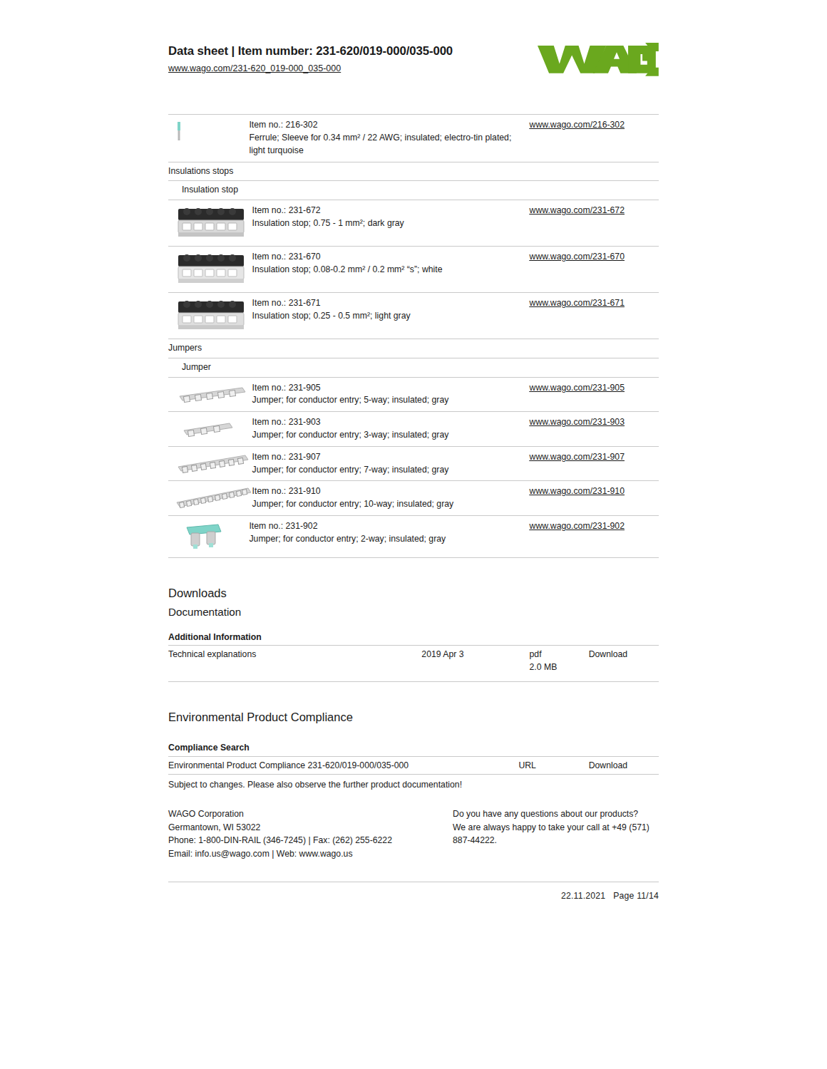Data sheet | Item number: 231-620/019-000/035-000
www.wago.com/231-620_019-000_035-000
Item no.: 216-302
Ferrule; Sleeve for 0.34 mm² / 22 AWG; insulated; electro-tin plated; light turquoise
www.wago.com/216-302
Insulations stops
Insulation stop
Item no.: 231-672
Insulation stop; 0.75 - 1 mm²; dark gray
www.wago.com/231-672
Item no.: 231-670
Insulation stop; 0.08-0.2 mm² / 0.2 mm² “s”; white
www.wago.com/231-670
Item no.: 231-671
Insulation stop; 0.25 - 0.5 mm²; light gray
www.wago.com/231-671
Jumpers
Jumper
Item no.: 231-905
Jumper; for conductor entry; 5-way; insulated; gray
www.wago.com/231-905
Item no.: 231-903
Jumper; for conductor entry; 3-way; insulated; gray
www.wago.com/231-903
Item no.: 231-907
Jumper; for conductor entry; 7-way; insulated; gray
www.wago.com/231-907
Item no.: 231-910
Jumper; for conductor entry; 10-way; insulated; gray
www.wago.com/231-910
Item no.: 231-902
Jumper; for conductor entry; 2-way; insulated; gray
www.wago.com/231-902
Downloads
Documentation
Additional Information
Technical explanations
2019 Apr 3
pdf
2.0 MB
Download
Environmental Product Compliance
Compliance Search
Environmental Product Compliance 231-620/019-000/035-000
URL
Download
Subject to changes. Please also observe the further product documentation!
WAGO Corporation
Germantown, WI 53022
Phone: 1-800-DIN-RAIL (346-7245) | Fax: (262) 255-6222
Email: info.us@wago.com | Web: www.wago.us
Do you have any questions about our products?
We are always happy to take your call at +49 (571) 887-44222.
22.11.2021 Page 11/14